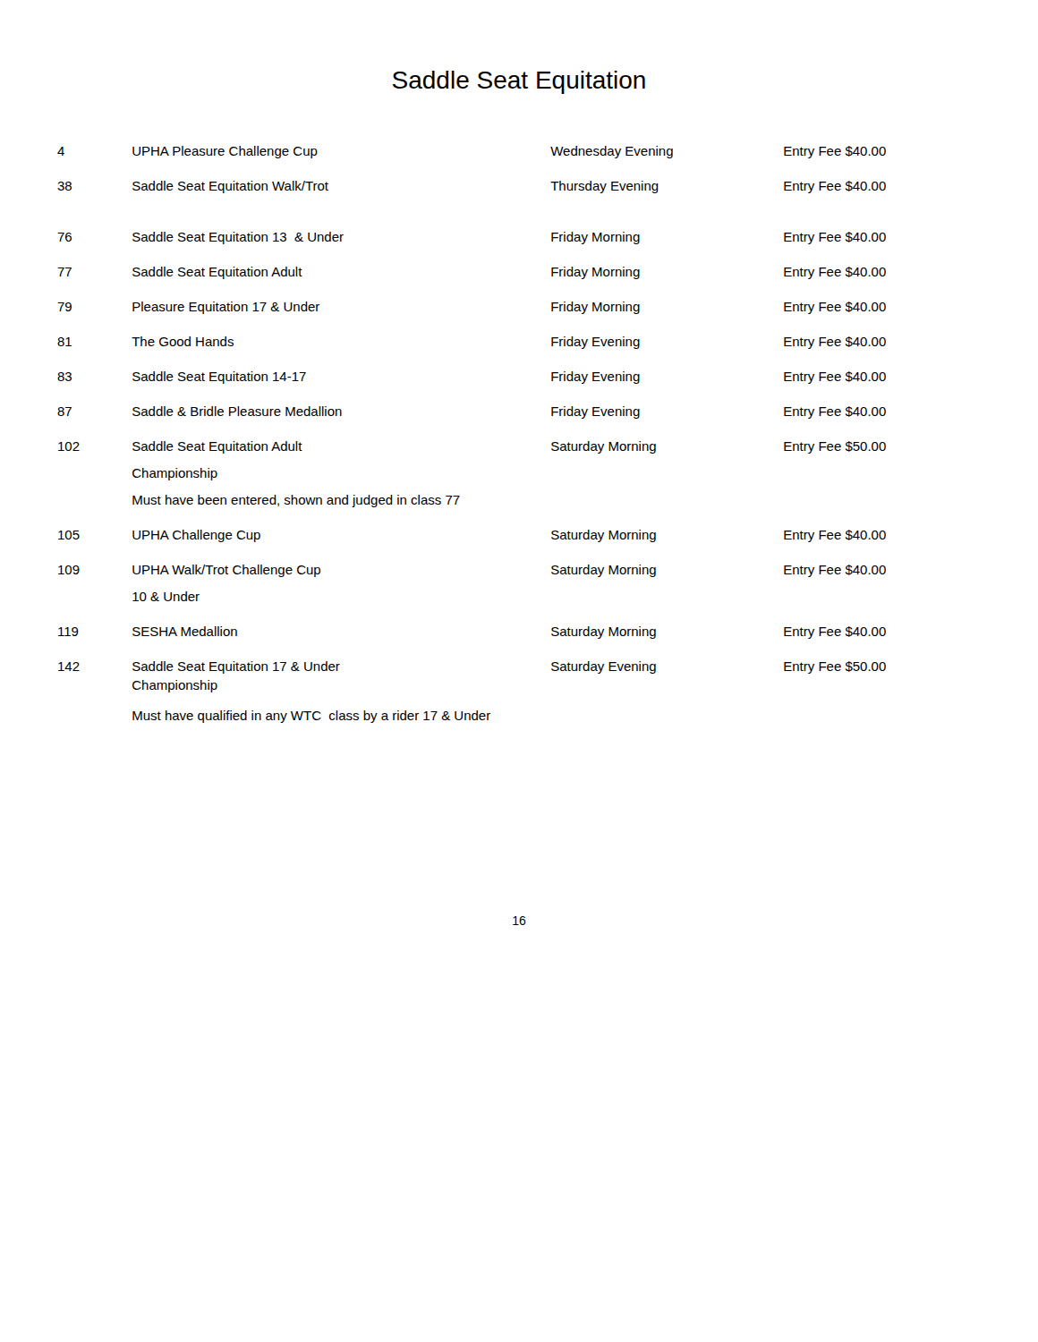Saddle Seat Equitation
| 4 | UPHA Pleasure Challenge Cup | Wednesday Evening | Entry Fee $40.00 |
| 38 | Saddle Seat Equitation Walk/Trot | Thursday Evening | Entry Fee $40.00 |
| 76 | Saddle Seat Equitation 13 & Under | Friday Morning | Entry Fee $40.00 |
| 77 | Saddle Seat Equitation Adult | Friday Morning | Entry Fee $40.00 |
| 79 | Pleasure Equitation 17 & Under | Friday Morning | Entry Fee $40.00 |
| 81 | The Good Hands | Friday Evening | Entry Fee $40.00 |
| 83 | Saddle Seat Equitation 14-17 | Friday Evening | Entry Fee $40.00 |
| 87 | Saddle & Bridle Pleasure Medallion | Friday Evening | Entry Fee $40.00 |
| 102 | Saddle Seat Equitation Adult | Saturday Morning | Entry Fee $50.00 |
| | Championship | | |
| | Must have been entered, shown and judged in class 77 | | |
| 105 | UPHA Challenge Cup | Saturday Morning | Entry Fee $40.00 |
| 109 | UPHA Walk/Trot Challenge Cup | Saturday Morning | Entry Fee $40.00 |
| | 10 & Under | | |
| 119 | SESHA Medallion | Saturday Morning | Entry Fee $40.00 |
| 142 | Saddle Seat Equitation 17 & Under Championship | Saturday Evening | Entry Fee $50.00 |
| | Must have qualified in any WTC class by a rider 17 & Under |
16